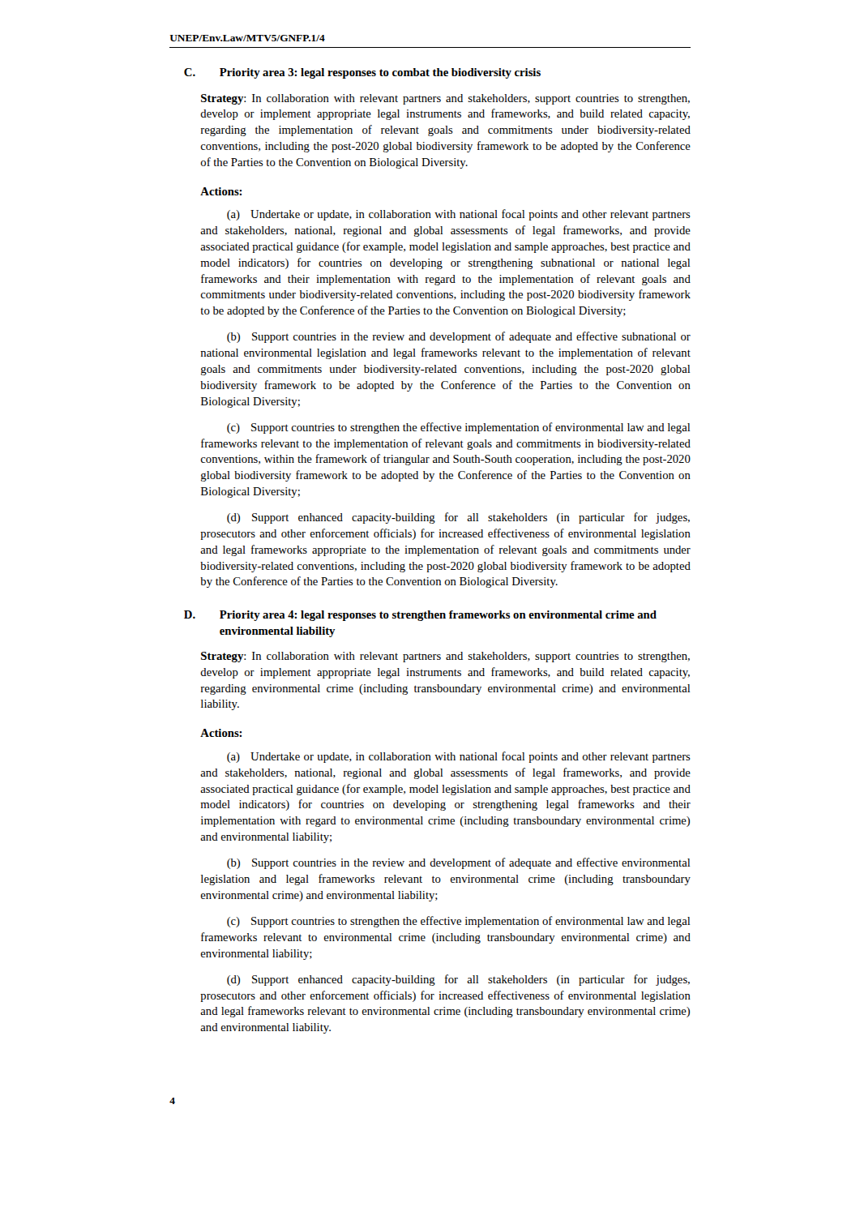UNEP/Env.Law/MTV5/GNFP.1/4
C.
Priority area 3: legal responses to combat the biodiversity crisis
Strategy: In collaboration with relevant partners and stakeholders, support countries to strengthen, develop or implement appropriate legal instruments and frameworks, and build related capacity, regarding the implementation of relevant goals and commitments under biodiversity-related conventions, including the post-2020 global biodiversity framework to be adopted by the Conference of the Parties to the Convention on Biological Diversity.
Actions:
(a) Undertake or update, in collaboration with national focal points and other relevant partners and stakeholders, national, regional and global assessments of legal frameworks, and provide associated practical guidance (for example, model legislation and sample approaches, best practice and model indicators) for countries on developing or strengthening subnational or national legal frameworks and their implementation with regard to the implementation of relevant goals and commitments under biodiversity-related conventions, including the post-2020 biodiversity framework to be adopted by the Conference of the Parties to the Convention on Biological Diversity;
(b) Support countries in the review and development of adequate and effective subnational or national environmental legislation and legal frameworks relevant to the implementation of relevant goals and commitments under biodiversity-related conventions, including the post-2020 global biodiversity framework to be adopted by the Conference of the Parties to the Convention on Biological Diversity;
(c) Support countries to strengthen the effective implementation of environmental law and legal frameworks relevant to the implementation of relevant goals and commitments in biodiversity-related conventions, within the framework of triangular and South-South cooperation, including the post-2020 global biodiversity framework to be adopted by the Conference of the Parties to the Convention on Biological Diversity;
(d) Support enhanced capacity-building for all stakeholders (in particular for judges, prosecutors and other enforcement officials) for increased effectiveness of environmental legislation and legal frameworks appropriate to the implementation of relevant goals and commitments under biodiversity-related conventions, including the post-2020 global biodiversity framework to be adopted by the Conference of the Parties to the Convention on Biological Diversity.
D.
Priority area 4: legal responses to strengthen frameworks on environmental crime and environmental liability
Strategy: In collaboration with relevant partners and stakeholders, support countries to strengthen, develop or implement appropriate legal instruments and frameworks, and build related capacity, regarding environmental crime (including transboundary environmental crime) and environmental liability.
Actions:
(a) Undertake or update, in collaboration with national focal points and other relevant partners and stakeholders, national, regional and global assessments of legal frameworks, and provide associated practical guidance (for example, model legislation and sample approaches, best practice and model indicators) for countries on developing or strengthening legal frameworks and their implementation with regard to environmental crime (including transboundary environmental crime) and environmental liability;
(b) Support countries in the review and development of adequate and effective environmental legislation and legal frameworks relevant to environmental crime (including transboundary environmental crime) and environmental liability;
(c) Support countries to strengthen the effective implementation of environmental law and legal frameworks relevant to environmental crime (including transboundary environmental crime) and environmental liability;
(d) Support enhanced capacity-building for all stakeholders (in particular for judges, prosecutors and other enforcement officials) for increased effectiveness of environmental legislation and legal frameworks relevant to environmental crime (including transboundary environmental crime) and environmental liability.
4